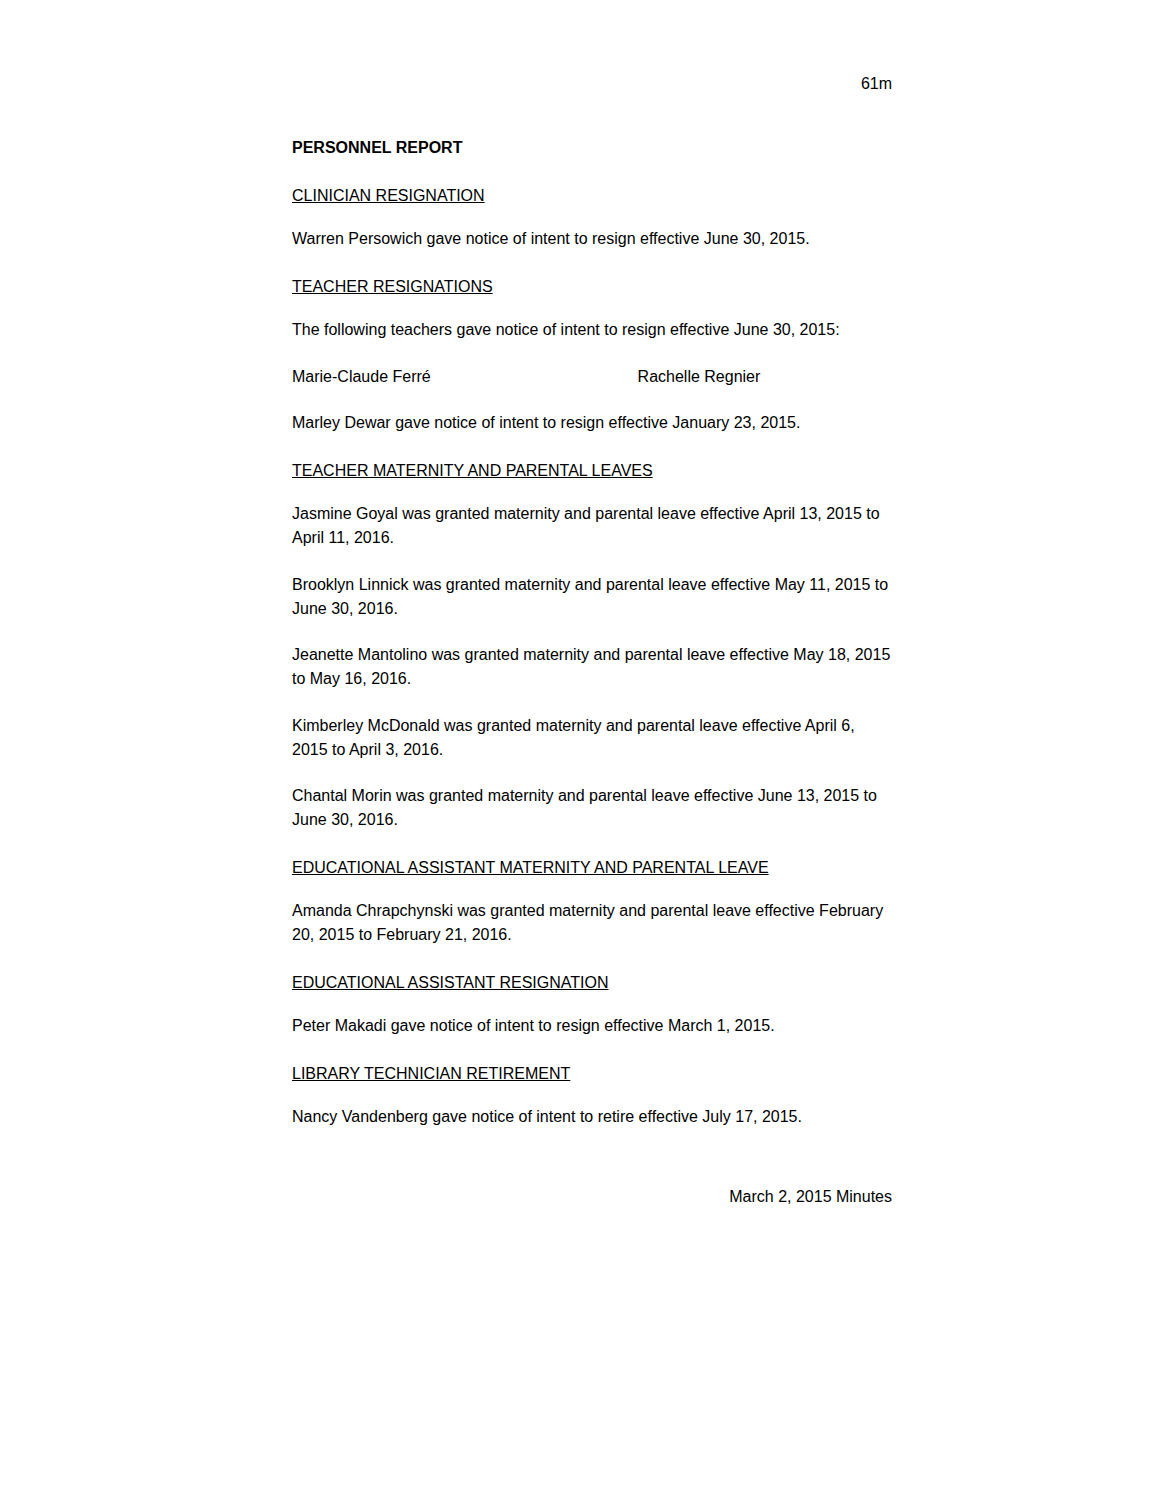61m
PERSONNEL REPORT
CLINICIAN RESIGNATION
Warren Persowich gave notice of intent to resign effective June 30, 2015.
TEACHER RESIGNATIONS
The following teachers gave notice of intent to resign effective June 30, 2015:
Marie-Claude Ferré Rachelle Regnier
Marley Dewar gave notice of intent to resign effective January 23, 2015.
TEACHER MATERNITY AND PARENTAL LEAVES
Jasmine Goyal was granted maternity and parental leave effective April 13, 2015 to April 11, 2016.
Brooklyn Linnick was granted maternity and parental leave effective May 11, 2015 to June 30, 2016.
Jeanette Mantolino was granted maternity and parental leave effective May 18, 2015 to May 16, 2016.
Kimberley McDonald was granted maternity and parental leave effective April 6, 2015 to April 3, 2016.
Chantal Morin was granted maternity and parental leave effective June 13, 2015 to June 30, 2016.
EDUCATIONAL ASSISTANT MATERNITY AND PARENTAL LEAVE
Amanda Chrapchynski was granted maternity and parental leave effective February 20, 2015 to February 21, 2016.
EDUCATIONAL ASSISTANT RESIGNATION
Peter Makadi gave notice of intent to resign effective March 1, 2015.
LIBRARY TECHNICIAN RETIREMENT
Nancy Vandenberg gave notice of intent to retire effective July 17, 2015.
March 2, 2015 Minutes